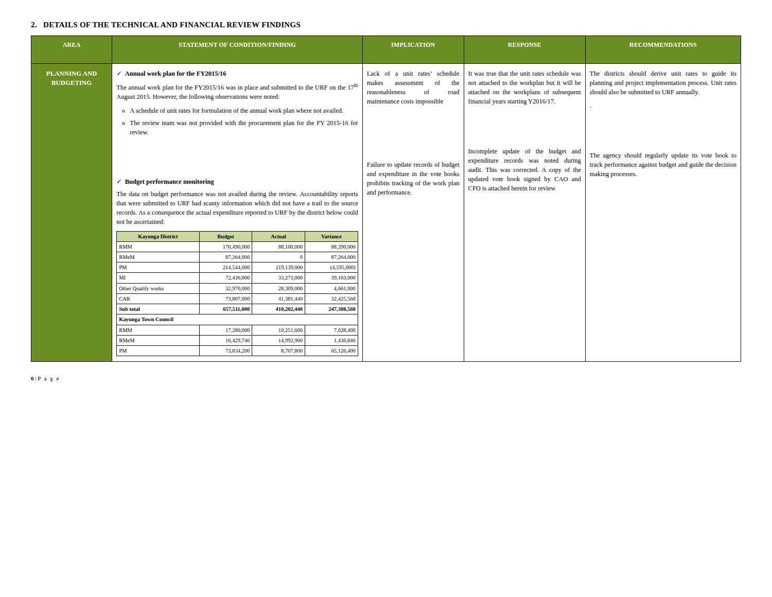2. DETAILS OF THE TECHNICAL AND FINANCIAL REVIEW FINDINGS
| AREA | STATEMENT OF CONDITION/FINDING | IMPLICATION | RESPONSE | RECOMMENDATIONS |
| --- | --- | --- | --- | --- |
| PLANNING AND BUDGETING | ✓ Annual work plan for the FY2015/16 The annual work plan for the FY2015/16 was in place and submitted to the URF on the 17 th August 2015. However, the following observations were noted: A schedule of unit rates for formulation of the annual work plan where not availed. The review team was not provided with the procurement plan for the FY 2015-16 for review. ✓ Budget performance monitoring The data on budget performance was not availed during the review. Accountability reports that were submitted to URF had scanty information which did not have a trail to the source records. As a consequence the actual expenditure reported to URF by the district below could not be ascertained: / Kayunga District / Budget / Actual / Variance / / --- / --- / --- / --- / / RMM / 176,490,000 / 88,100,000 / 88,390,000 / / RMeM / 87,264,000 / 0 / 87,264,000 / / PM / 214,544,000 / 219,139,000 / (4,595,000) / / MI / 72,436,000 / 33,273,000 / 39,163,000 / / Other Qualify works / 32,970,000 / 28,309,000 / 4,661,000 / / CAR / 73,807,000 / 41,381,440 / 32,425,560 / / Sub total / 657,511,000 / 410,202,440 / 247,308,560 / / Kayunga Town Council / / RMM / 17,280,000 / 10,251,600 / 7,028,400 / / RMeM / 16,429,746 / 14,992,900 / 1,436,846 / / PM / 73,834,200 / 8,707,800 / 65,126,400 / | Lack of a unit rates’ schedule makes assessment of the reasonableness of road maintenance costs impossible Failure to update records of budget and expenditure in the vote books prohibits tracking of the work plan and performance. | It was true that the unit rates schedule was not attached to the workplan but it will be attached on the workplans of subsequent financial years starting Y2016/17. Incomplete update of the budget and expenditure records was noted during audit. This was corrected. A copy of the updated vote book signed by CAO and CFO is attached herein for review | The districts should derive unit rates to guide its planning and project implementation process. Unit rates should also be submitted to URF annually. . The agency should regularly update its vote book to track performance against budget and guide the decision making processes. |
6 | P a g e